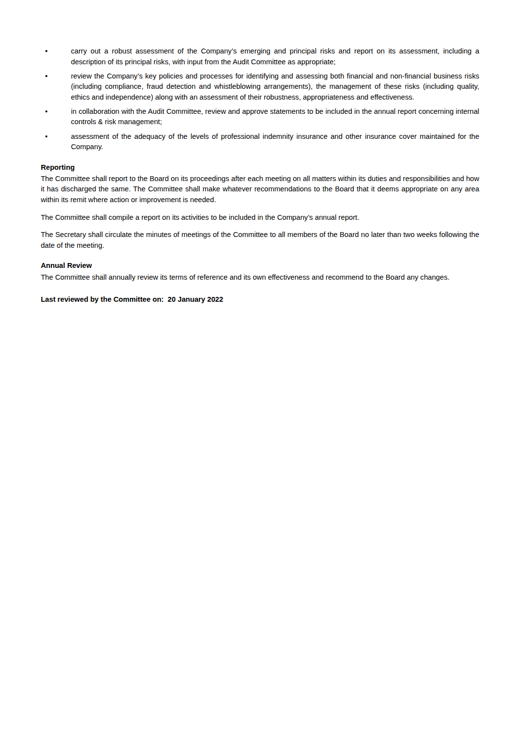carry out a robust assessment of the Company’s emerging and principal risks and report on its assessment, including a description of its principal risks, with input from the Audit Committee as appropriate;
review the Company’s key policies and processes for identifying and assessing both financial and non-financial business risks (including compliance, fraud detection and whistleblowing arrangements), the management of these risks (including quality, ethics and independence) along with an assessment of their robustness, appropriateness and effectiveness.
in collaboration with the Audit Committee, review and approve statements to be included in the annual report concerning internal controls & risk management;
assessment of the adequacy of the levels of professional indemnity insurance and other insurance cover maintained for the Company.
Reporting
The Committee shall report to the Board on its proceedings after each meeting on all matters within its duties and responsibilities and how it has discharged the same. The Committee shall make whatever recommendations to the Board that it deems appropriate on any area within its remit where action or improvement is needed.
The Committee shall compile a report on its activities to be included in the Company’s annual report.
The Secretary shall circulate the minutes of meetings of the Committee to all members of the Board no later than two weeks following the date of the meeting.
Annual Review
The Committee shall annually review its terms of reference and its own effectiveness and recommend to the Board any changes.
Last reviewed by the Committee on: 20 January 2022